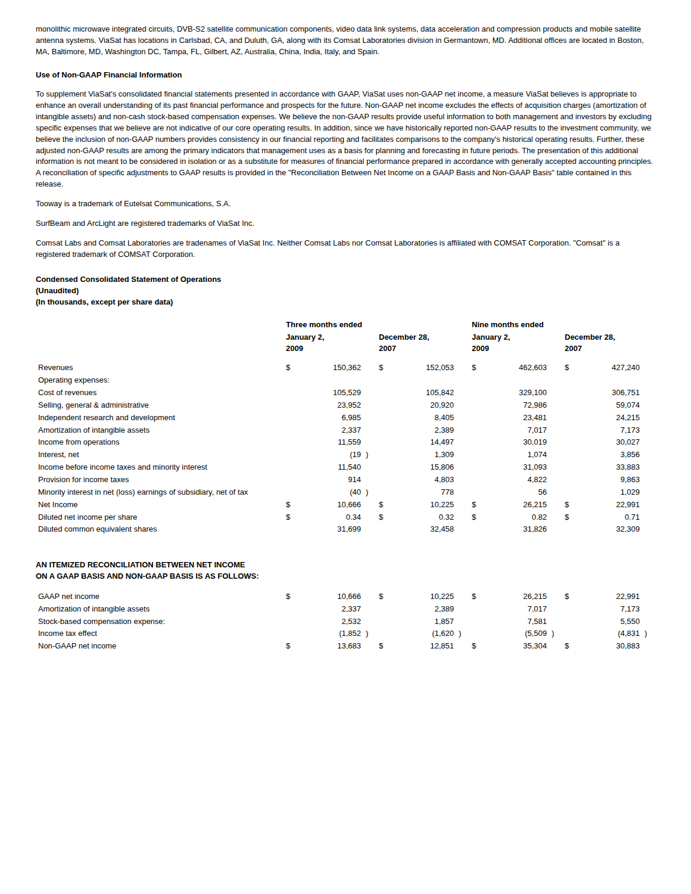monolithic microwave integrated circuits, DVB-S2 satellite communication components, video data link systems, data acceleration and compression products and mobile satellite antenna systems. ViaSat has locations in Carlsbad, CA, and Duluth, GA, along with its Comsat Laboratories division in Germantown, MD. Additional offices are located in Boston, MA, Baltimore, MD, Washington DC, Tampa, FL, Gilbert, AZ, Australia, China, India, Italy, and Spain.
Use of Non-GAAP Financial Information
To supplement ViaSat's consolidated financial statements presented in accordance with GAAP, ViaSat uses non-GAAP net income, a measure ViaSat believes is appropriate to enhance an overall understanding of its past financial performance and prospects for the future. Non-GAAP net income excludes the effects of acquisition charges (amortization of intangible assets) and non-cash stock-based compensation expenses. We believe the non-GAAP results provide useful information to both management and investors by excluding specific expenses that we believe are not indicative of our core operating results. In addition, since we have historically reported non-GAAP results to the investment community, we believe the inclusion of non-GAAP numbers provides consistency in our financial reporting and facilitates comparisons to the company's historical operating results. Further, these adjusted non-GAAP results are among the primary indicators that management uses as a basis for planning and forecasting in future periods. The presentation of this additional information is not meant to be considered in isolation or as a substitute for measures of financial performance prepared in accordance with generally accepted accounting principles. A reconciliation of specific adjustments to GAAP results is provided in the "Reconciliation Between Net Income on a GAAP Basis and Non-GAAP Basis" table contained in this release.
Tooway is a trademark of Eutelsat Communications, S.A.
SurfBeam and ArcLight are registered trademarks of ViaSat Inc.
Comsat Labs and Comsat Laboratories are tradenames of ViaSat Inc. Neither Comsat Labs nor Comsat Laboratories is affiliated with COMSAT Corporation. "Comsat" is a registered trademark of COMSAT Corporation.
Condensed Consolidated Statement of Operations
(Unaudited)
(In thousands, except per share data)
| | Three months ended | Nine months ended |
| | January 2, 2009 | December 28, 2007 | January 2, 2009 | December 28, 2007 |
| Revenues | $ | 150,362 | | $ | 152,053 | | $ | 462,603 | | $ | 427,240 | |
| Operating expenses: | | | | | | | | | | | | |
| Cost of revenues | | 105,529 | | | 105,842 | | | 329,100 | | | 306,751 | |
| Selling, general & administrative | | 23,952 | | | 20,920 | | | 72,986 | | | 59,074 | |
| Independent research and development | | 6,985 | | | 8,405 | | | 23,481 | | | 24,215 | |
| Amortization of intangible assets | | 2,337 | | | 2,389 | | | 7,017 | | | 7,173 | |
| Income from operations | | 11,559 | | | 14,497 | | | 30,019 | | | 30,027 | |
| Interest, net | | (19 | ) | | 1,309 | | | 1,074 | | | 3,856 | |
| Income before income taxes and minority interest | | 11,540 | | | 15,806 | | | 31,093 | | | 33,883 | |
| Provision for income taxes | | 914 | | | 4,803 | | | 4,822 | | | 9,863 | |
| Minority interest in net (loss) earnings of subsidiary, net of tax | | (40 | ) | | 778 | | | 56 | | | 1,029 | |
| Net Income | $ | 10,666 | | $ | 10,225 | | $ | 26,215 | | $ | 22,991 | |
| Diluted net income per share | $ | 0.34 | | $ | 0.32 | | $ | 0.82 | | $ | 0.71 | |
| Diluted common equivalent shares | | 31,699 | | | 32,458 | | | 31,826 | | | 32,309 | |
AN ITEMIZED RECONCILIATION BETWEEN NET INCOME
ON A GAAP BASIS AND NON-GAAP BASIS IS AS FOLLOWS:
| GAAP net income | $ | 10,666 | | $ | 10,225 | | $ | 26,215 | | $ | 22,991 | |
| Amortization of intangible assets | | 2,337 | | | 2,389 | | | 7,017 | | | 7,173 | |
| Stock-based compensation expense: | | 2,532 | | | 1,857 | | | 7,581 | | | 5,550 | |
| Income tax effect | | (1,852 | ) | | (1,620 | ) | | (5,509 | ) | | (4,831 | ) |
| Non-GAAP net income | $ | 13,683 | | $ | 12,851 | | $ | 35,304 | | $ | 30,883 | |